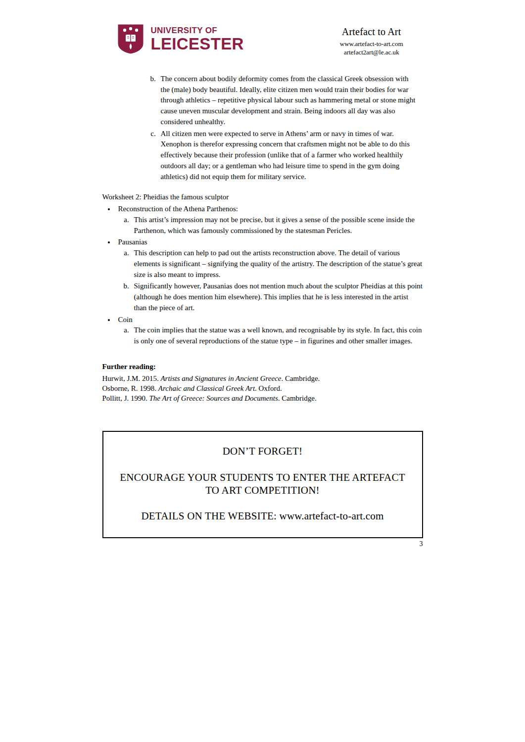UNIVERSITY OF LEICESTER
Artefact to Art
www.artefact-to-art.com
artefact2art@le.ac.uk
The concern about bodily deformity comes from the classical Greek obsession with the (male) body beautiful. Ideally, elite citizen men would train their bodies for war through athletics – repetitive physical labour such as hammering metal or stone might cause uneven muscular development and strain. Being indoors all day was also considered unhealthy.
All citizen men were expected to serve in Athens’ arm or navy in times of war. Xenophon is therefor expressing concern that craftsmen might not be able to do this effectively because their profession (unlike that of a farmer who worked healthily outdoors all day; or a gentleman who had leisure time to spend in the gym doing athletics) did not equip them for military service.
Worksheet 2: Pheidias the famous sculptor
Reconstruction of the Athena Parthenos:
This artist’s impression may not be precise, but it gives a sense of the possible scene inside the Parthenon, which was famously commissioned by the statesman Pericles.
Pausanias
This description can help to pad out the artists reconstruction above. The detail of various elements is significant – signifying the quality of the artistry. The description of the statue’s great size is also meant to impress.
Significantly however, Pausanias does not mention much about the sculptor Pheidias at this point (although he does mention him elsewhere). This implies that he is less interested in the artist than the piece of art.
Coin
The coin implies that the statue was a well known, and recognisable by its style. In fact, this coin is only one of several reproductions of the statue type – in figurines and other smaller images.
Further reading:
Hurwit, J.M. 2015. Artists and Signatures in Ancient Greece. Cambridge.
Osborne, R. 1998. Archaic and Classical Greek Art. Oxford.
Pollitt, J. 1990. The Art of Greece: Sources and Documents. Cambridge.
DON’T FORGET!
ENCOURAGE YOUR STUDENTS TO ENTER THE ARTEFACT TO ART COMPETITION!
DETAILS ON THE WEBSITE: www.artefact-to-art.com
3